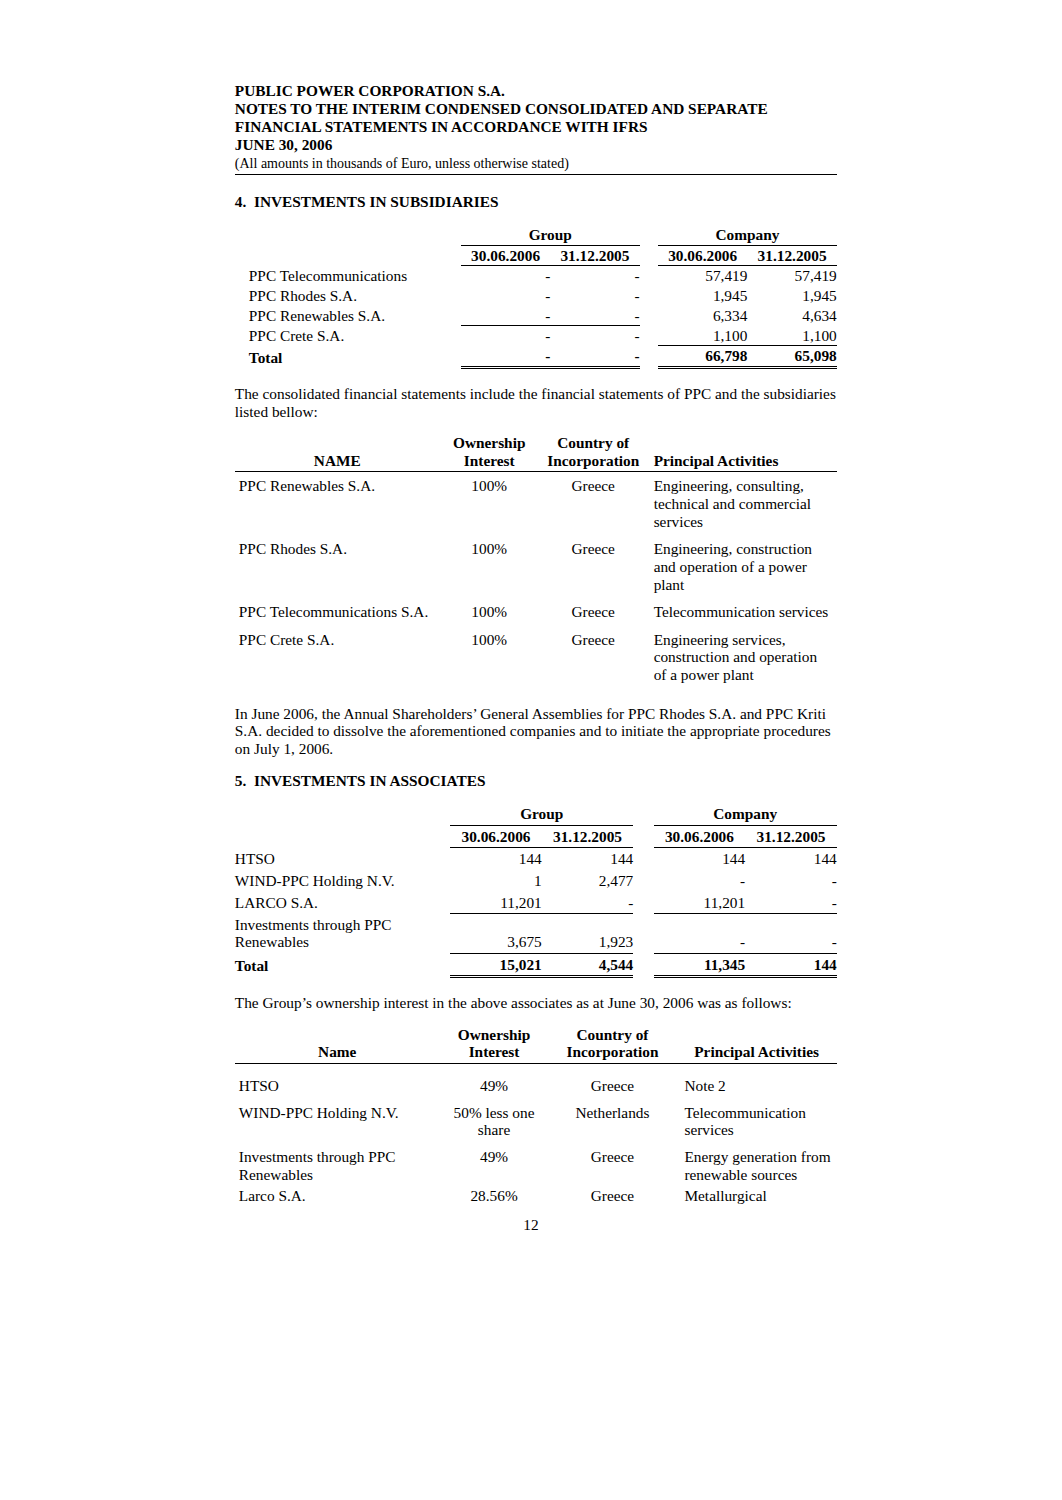PUBLIC POWER CORPORATION S.A.
NOTES TO THE INTERIM CONDENSED CONSOLIDATED AND SEPARATE
FINANCIAL STATEMENTS IN ACCORDANCE WITH IFRS
JUNE 30, 2006
(All amounts in thousands of Euro, unless otherwise stated)
4. INVESTMENTS IN SUBSIDIARIES
| | | Group | | Company |
| | | 30.06.2006 | 31.12.2005 | | 30.06.2006 | 31.12.2005 |
| PPC Telecommunications | | - | - | | 57,419 | 57,419 |
| PPC Rhodes S.A. | | - | - | | 1,945 | 1,945 |
| PPC Renewables S.A. | | - | - | | 6,334 | 4,634 |
| PPC Crete S.A. | | - | - | | 1,100 | 1,100 |
| Total | | - | - | | 66,798 | 65,098 |
The consolidated financial statements include the financial statements of PPC and the subsidiaries listed bellow:
| N AME | Ownership Interest | Country of Incorporation | Principal Activities |
| --- | --- | --- | --- |
| PPC Renewables S.A. | 100% | Greece | Engineering, consulting, technical and commercial services |
| PPC Rhodes S.A. | 100% | Greece | Engineering, construction and operation of a power plant |
| PPC Telecommunications S.A. | 100% | Greece | Telecommunication services |
| PPC Crete S.A. | 100% | Greece | Engineering services, construction and operation of a power plant |
In June 2006, the Annual Shareholders’ General Assemblies for PPC Rhodes S.A. and PPC Kriti S.A. decided to dissolve the aforementioned companies and to initiate the appropriate procedures on July 1, 2006.
5. INVESTMENTS IN ASSOCIATES
| | | Group | | Company |
| | | 30.06.2006 | 31.12.2005 | | 30.06.2006 | 31.12.2005 |
| HTSO | | 144 | 144 | | 144 | 144 |
| WIND-PPC Holding N.V. | | 1 | 2,477 | | - | - |
| LARCO S.A. | | 11,201 | - | | 11,201 | - |
| Investments through PPC Renewables | | 3,675 | 1,923 | | - | - |
| Total | | 15,021 | 4,544 | | 11,345 | 144 |
The Group’s ownership interest in the above associates as at June 30, 2006 was as follows:
| Name | Ownership Interest | Country of Incorporation | Principal Activities |
| --- | --- | --- | --- |
| HTSO | 49% | Greece | Note 2 |
| WIND-PPC Holding N.V. | 50% less one share | Netherlands | Telecommunication services |
| Investments through PPC Renewables | 49% | Greece | Energy generation from renewable sources |
| Larco S.A. | 28.56% | Greece | Metallurgical |
12